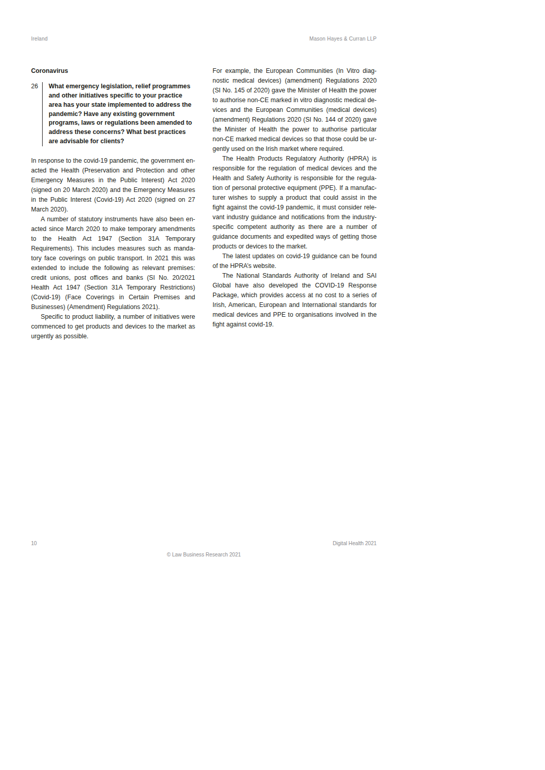Ireland
Mason Hayes & Curran LLP
Coronavirus
26
What emergency legislation, relief programmes and other initiatives specific to your practice area has your state implemented to address the pandemic? Have any existing government programs, laws or regulations been amended to address these concerns? What best practices are advisable for clients?
In response to the covid-19 pandemic, the government enacted the Health (Preservation and Protection and other Emergency Measures in the Public Interest) Act 2020 (signed on 20 March 2020) and the Emergency Measures in the Public Interest (Covid-19) Act 2020 (signed on 27 March 2020).
A number of statutory instruments have also been enacted since March 2020 to make temporary amendments to the Health Act 1947 (Section 31A Temporary Requirements). This includes measures such as mandatory face coverings on public transport. In 2021 this was extended to include the following as relevant premises: credit unions, post offices and banks (SI No. 20/2021 Health Act 1947 (Section 31A Temporary Restrictions) (Covid-19) (Face Coverings in Certain Premises and Businesses) (Amendment) Regulations 2021).
Specific to product liability, a number of initiatives were commenced to get products and devices to the market as urgently as possible.
For example, the European Communities (In Vitro diagnostic medical devices) (amendment) Regulations 2020 (SI No. 145 of 2020) gave the Minister of Health the power to authorise non-CE marked in vitro diagnostic medical devices and the European Communities (medical devices) (amendment) Regulations 2020 (SI No. 144 of 2020) gave the Minister of Health the power to authorise particular non-CE marked medical devices so that those could be urgently used on the Irish market where required.
The Health Products Regulatory Authority (HPRA) is responsible for the regulation of medical devices and the Health and Safety Authority is responsible for the regulation of personal protective equipment (PPE). If a manufacturer wishes to supply a product that could assist in the fight against the covid-19 pandemic, it must consider relevant industry guidance and notifications from the industry-specific competent authority as there are a number of guidance documents and expedited ways of getting those products or devices to the market.
The latest updates on covid-19 guidance can be found of the HPRA’s website.
The National Standards Authority of Ireland and SAI Global have also developed the COVID-19 Response Package, which provides access at no cost to a series of Irish, American, European and International standards for medical devices and PPE to organisations involved in the fight against covid-19.
10
Digital Health 2021
© Law Business Research 2021